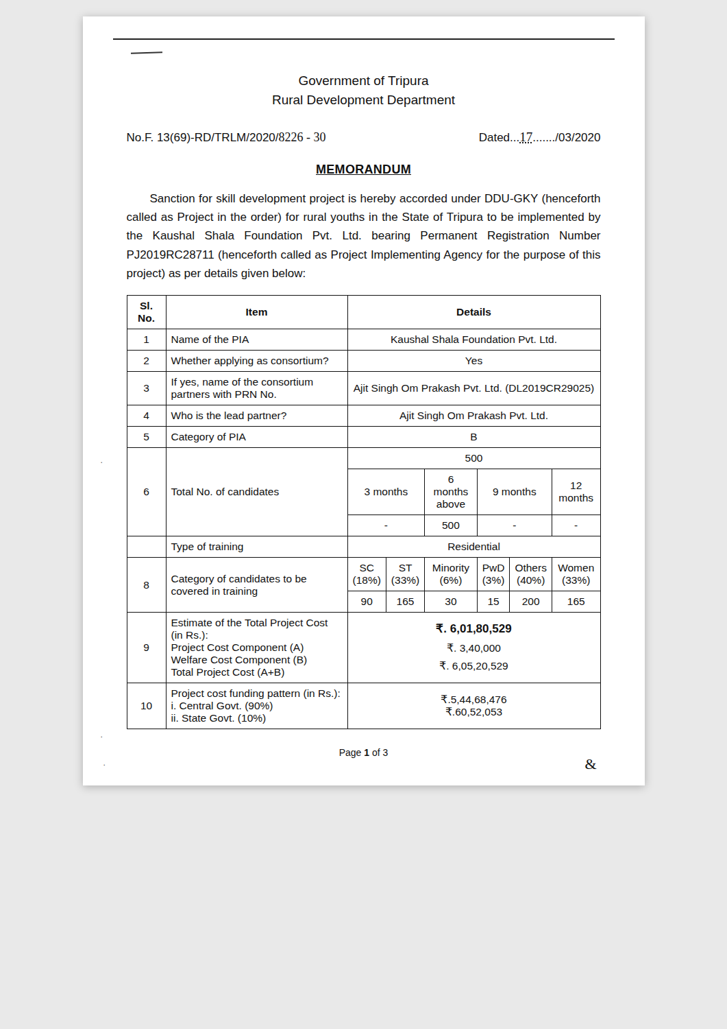Government of Tripura Rural Development Department
No.F. 13(69)-RD/TRLM/2020/8226 - 30
Dated...17......./03/2020
MEMORANDUM
Sanction for skill development project is hereby accorded under DDU-GKY (henceforth called as Project in the order) for rural youths in the State of Tripura to be implemented by the Kaushal Shala Foundation Pvt. Ltd. bearing Permanent Registration Number PJ2019RC28711 (henceforth called as Project Implementing Agency for the purpose of this project) as per details given below:
| Sl. No. | Item | Details |
| --- | --- | --- |
| 1 | Name of the PIA | Kaushal Shala Foundation Pvt. Ltd. |
| 2 | Whether applying as consortium? | Yes |
| 3 | If yes, name of the consortium partners with PRN No. | Ajit Singh Om Prakash Pvt. Ltd. (DL2019CR29025) |
| 4 | Who is the lead partner? | Ajit Singh Om Prakash Pvt. Ltd. |
| 5 | Category of PIA | B |
| 6 | Total No. of candidates | 500 |
| 3 months | 6 months above | 9 months | 12 months |
| - | 500 | - | - |
| | Type of training | Residential |
| 8 | Category of candidates to be covered in training | SC (18%) | ST (33%) | Minority (6%) | PwD (3%) | Others (40%) | Women (33%) |
| 90 | 165 | 30 | 15 | 200 | 165 |
| 9 | Estimate of the Total Project Cost (in Rs.): Project Cost Component (A) Welfare Cost Component (B) Total Project Cost (A+B) | ₹. 6,01,80,529 ₹. 3,40,000 ₹. 6,05,20,529 |
| 10 | Project cost funding pattern (in Rs.): i. Central Govt. (90%) ii. State Govt. (10%) | ₹.5,44,68,476 ₹.60,52,053 |
Page 1 of 3
&
.
.
.